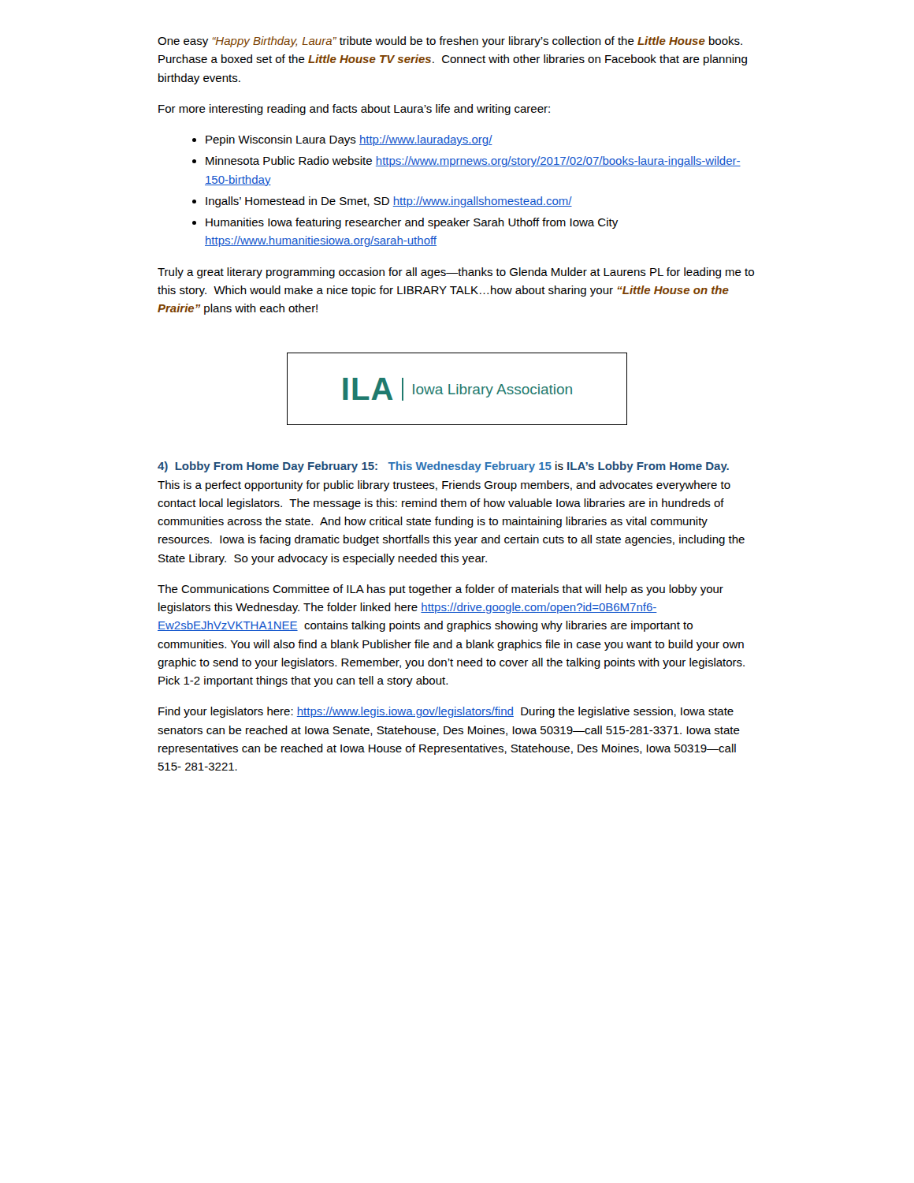One easy “Happy Birthday, Laura” tribute would be to freshen your library’s collection of the Little House books. Purchase a boxed set of the Little House TV series. Connect with other libraries on Facebook that are planning birthday events.
For more interesting reading and facts about Laura’s life and writing career:
Pepin Wisconsin Laura Days http://www.lauradays.org/
Minnesota Public Radio website https://www.mprnews.org/story/2017/02/07/books-laura-ingalls-wilder-150-birthday
Ingalls’ Homestead in De Smet, SD http://www.ingallshomestead.com/
Humanities Iowa featuring researcher and speaker Sarah Uthoff from Iowa City https://www.humanitiesiowa.org/sarah-uthoff
Truly a great literary programming occasion for all ages—thanks to Glenda Mulder at Laurens PL for leading me to this story. Which would make a nice topic for LIBRARY TALK…how about sharing your “Little House on the Prairie” plans with each other!
ILA Iowa Library Association
4) Lobby From Home Day February 15: This Wednesday February 15 is ILA’s Lobby From Home Day. This is a perfect opportunity for public library trustees, Friends Group members, and advocates everywhere to contact local legislators. The message is this: remind them of how valuable Iowa libraries are in hundreds of communities across the state. And how critical state funding is to maintaining libraries as vital community resources. Iowa is facing dramatic budget shortfalls this year and certain cuts to all state agencies, including the State Library. So your advocacy is especially needed this year.
The Communications Committee of ILA has put together a folder of materials that will help as you lobby your legislators this Wednesday. The folder linked here https://drive.google.com/open?id=0B6M7nf6-Ew2sbEJhVzVKTHA1NEE contains talking points and graphics showing why libraries are important to communities. You will also find a blank Publisher file and a blank graphics file in case you want to build your own graphic to send to your legislators. Remember, you don’t need to cover all the talking points with your legislators. Pick 1-2 important things that you can tell a story about.
Find your legislators here: https://www.legis.iowa.gov/legislators/find During the legislative session, Iowa state senators can be reached at Iowa Senate, Statehouse, Des Moines, Iowa 50319—call 515-281-3371. Iowa state representatives can be reached at Iowa House of Representatives, Statehouse, Des Moines, Iowa 50319—call 515- 281-3221.